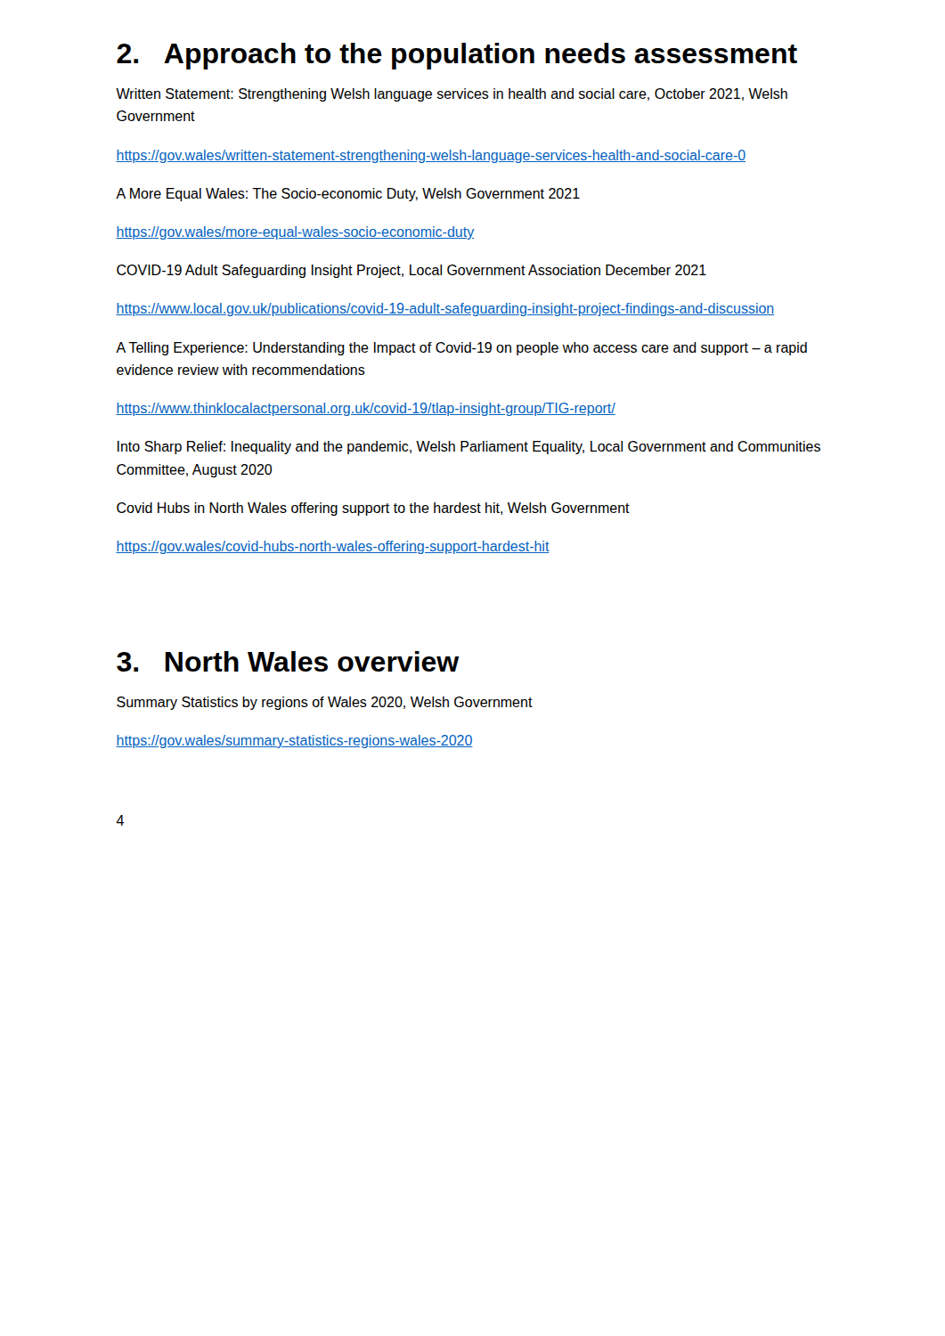2. Approach to the population needs assessment
Written Statement: Strengthening Welsh language services in health and social care, October 2021, Welsh Government
https://gov.wales/written-statement-strengthening-welsh-language-services-health-and-social-care-0
A More Equal Wales: The Socio-economic Duty, Welsh Government 2021
https://gov.wales/more-equal-wales-socio-economic-duty
COVID-19 Adult Safeguarding Insight Project, Local Government Association December 2021
https://www.local.gov.uk/publications/covid-19-adult-safeguarding-insight-project-findings-and-discussion
A Telling Experience: Understanding the Impact of Covid-19 on people who access care and support – a rapid evidence review with recommendations
https://www.thinklocalactpersonal.org.uk/covid-19/tlap-insight-group/TIG-report/
Into Sharp Relief: Inequality and the pandemic, Welsh Parliament Equality, Local Government and Communities Committee, August 2020
Covid Hubs in North Wales offering support to the hardest hit, Welsh Government
https://gov.wales/covid-hubs-north-wales-offering-support-hardest-hit
3. North Wales overview
Summary Statistics by regions of Wales 2020, Welsh Government
https://gov.wales/summary-statistics-regions-wales-2020
4